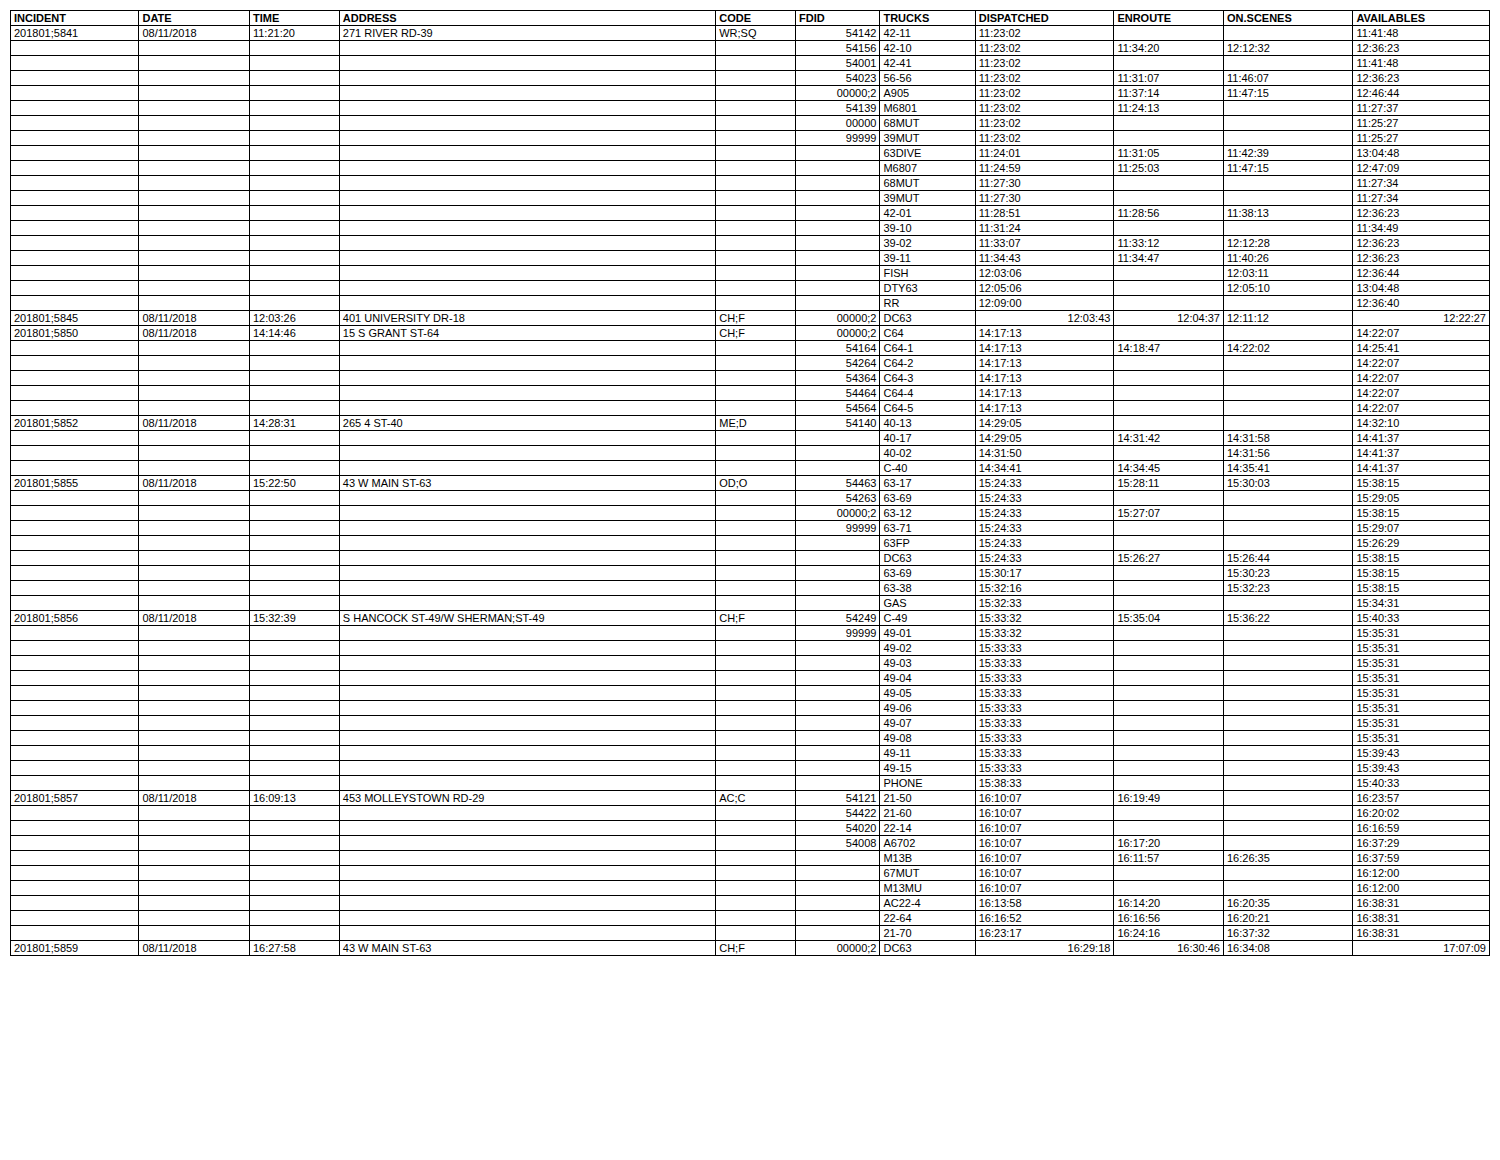| INCIDENT | DATE | TIME | ADDRESS | CODE | FDID | TRUCKS | DISPATCHED | ENROUTE | ON.SCENES | AVAILABLES |
| --- | --- | --- | --- | --- | --- | --- | --- | --- | --- | --- |
| 201801;5841 | 08/11/2018 | 11:21:20 | 271 RIVER RD-39 | WR;SQ | 54142 | 42-11 | 11:23:02 | | | 11:41:48 |
| | | | | | 54156 | 42-10 | 11:23:02 | 11:34:20 | 12:12:32 | 12:36:23 |
| | | | | | 54001 | 42-41 | 11:23:02 | | | 11:41:48 |
| | | | | | 54023 | 56-56 | 11:23:02 | 11:31:07 | 11:46:07 | 12:36:23 |
| | | | | | 00000;2 | A905 | 11:23:02 | 11:37:14 | 11:47:15 | 12:46:44 |
| | | | | | 54139 | M6801 | 11:23:02 | 11:24:13 | | 11:27:37 |
| | | | | | 00000 | 68MUT | 11:23:02 | | | 11:25:27 |
| | | | | | 99999 | 39MUT | 11:23:02 | | | 11:25:27 |
| | | | | | | 63DIVE | 11:24:01 | 11:31:05 | 11:42:39 | 13:04:48 |
| | | | | | | M6807 | 11:24:59 | 11:25:03 | 11:47:15 | 12:47:09 |
| | | | | | | 68MUT | 11:27:30 | | | 11:27:34 |
| | | | | | | 39MUT | 11:27:30 | | | 11:27:34 |
| | | | | | | 42-01 | 11:28:51 | 11:28:56 | 11:38:13 | 12:36:23 |
| | | | | | | 39-10 | 11:31:24 | | | 11:34:49 |
| | | | | | | 39-02 | 11:33:07 | 11:33:12 | 12:12:28 | 12:36:23 |
| | | | | | | 39-11 | 11:34:43 | 11:34:47 | 11:40:26 | 12:36:23 |
| | | | | | | FISH | 12:03:06 | | 12:03:11 | 12:36:44 |
| | | | | | | DTY63 | 12:05:06 | | 12:05:10 | 13:04:48 |
| | | | | | | RR | 12:09:00 | | | 12:36:40 |
| 201801;5845 | 08/11/2018 | 12:03:26 | 401 UNIVERSITY DR-18 | CH;F | 00000;2 | DC63 | 12:03:43 | 12:04:37 | 12:11:12 | 12:22:27 |
| 201801;5850 | 08/11/2018 | 14:14:46 | 15 S GRANT ST-64 | CH;F | 00000;2 | C64 | 14:17:13 | | | 14:22:07 |
| | | | | | 54164 | C64-1 | 14:17:13 | 14:18:47 | 14:22:02 | 14:25:41 |
| | | | | | 54264 | C64-2 | 14:17:13 | | | 14:22:07 |
| | | | | | 54364 | C64-3 | 14:17:13 | | | 14:22:07 |
| | | | | | 54464 | C64-4 | 14:17:13 | | | 14:22:07 |
| | | | | | 54564 | C64-5 | 14:17:13 | | | 14:22:07 |
| 201801;5852 | 08/11/2018 | 14:28:31 | 265 4 ST-40 | ME;D | 54140 | 40-13 | 14:29:05 | | | 14:32:10 |
| | | | | | | 40-17 | 14:29:05 | 14:31:42 | 14:31:58 | 14:41:37 |
| | | | | | | 40-02 | 14:31:50 | | 14:31:56 | 14:41:37 |
| | | | | | | C-40 | 14:34:41 | 14:34:45 | 14:35:41 | 14:41:37 |
| 201801;5855 | 08/11/2018 | 15:22:50 | 43 W MAIN ST-63 | OD;O | 54463 | 63-17 | 15:24:33 | 15:28:11 | 15:30:03 | 15:38:15 |
| | | | | | 54263 | 63-69 | 15:24:33 | | | 15:29:05 |
| | | | | | 00000;2 | 63-12 | 15:24:33 | 15:27:07 | | 15:38:15 |
| | | | | | 99999 | 63-71 | 15:24:33 | | | 15:29:07 |
| | | | | | | 63FP | 15:24:33 | | | 15:26:29 |
| | | | | | | DC63 | 15:24:33 | 15:26:27 | 15:26:44 | 15:38:15 |
| | | | | | | 63-69 | 15:30:17 | | 15:30:23 | 15:38:15 |
| | | | | | | 63-38 | 15:32:16 | | 15:32:23 | 15:38:15 |
| | | | | | | GAS | 15:32:33 | | | 15:34:31 |
| 201801;5856 | 08/11/2018 | 15:32:39 | S HANCOCK ST-49/W SHERMAN;ST-49 | CH;F | 54249 | C-49 | 15:33:32 | 15:35:04 | 15:36:22 | 15:40:33 |
| | | | | | 99999 | 49-01 | 15:33:32 | | | 15:35:31 |
| | | | | | | 49-02 | 15:33:33 | | | 15:35:31 |
| | | | | | | 49-03 | 15:33:33 | | | 15:35:31 |
| | | | | | | 49-04 | 15:33:33 | | | 15:35:31 |
| | | | | | | 49-05 | 15:33:33 | | | 15:35:31 |
| | | | | | | 49-06 | 15:33:33 | | | 15:35:31 |
| | | | | | | 49-07 | 15:33:33 | | | 15:35:31 |
| | | | | | | 49-08 | 15:33:33 | | | 15:35:31 |
| | | | | | | 49-11 | 15:33:33 | | | 15:39:43 |
| | | | | | | 49-15 | 15:33:33 | | | 15:39:43 |
| | | | | | | PHONE | 15:38:33 | | | 15:40:33 |
| 201801;5857 | 08/11/2018 | 16:09:13 | 453 MOLLEYSTOWN RD-29 | AC;C | 54121 | 21-50 | 16:10:07 | 16:19:49 | | 16:23:57 |
| | | | | | 54422 | 21-60 | 16:10:07 | | | 16:20:02 |
| | | | | | 54020 | 22-14 | 16:10:07 | | | 16:16:59 |
| | | | | | 54008 | A6702 | 16:10:07 | 16:17:20 | | 16:37:29 |
| | | | | | | M13B | 16:10:07 | 16:11:57 | 16:26:35 | 16:37:59 |
| | | | | | | 67MUT | 16:10:07 | | | 16:12:00 |
| | | | | | | M13MU | 16:10:07 | | | 16:12:00 |
| | | | | | | AC22-4 | 16:13:58 | 16:14:20 | 16:20:35 | 16:38:31 |
| | | | | | | 22-64 | 16:16:52 | 16:16:56 | 16:20:21 | 16:38:31 |
| | | | | | | 21-70 | 16:23:17 | 16:24:16 | 16:37:32 | 16:38:31 |
| 201801;5859 | 08/11/2018 | 16:27:58 | 43 W MAIN ST-63 | CH;F | 00000;2 | DC63 | 16:29:18 | 16:30:46 | 16:34:08 | 17:07:09 |